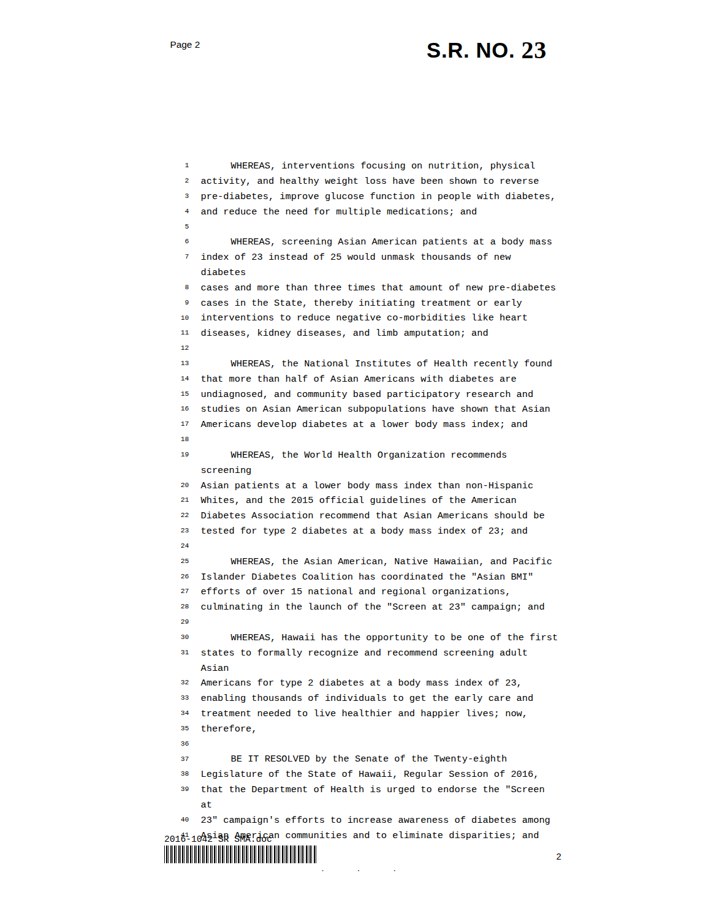Page 2
S.R. NO. 23
WHEREAS, interventions focusing on nutrition, physical
activity, and healthy weight loss have been shown to reverse
pre-diabetes, improve glucose function in people with diabetes,
and reduce the need for multiple medications; and
WHEREAS, screening Asian American patients at a body mass
index of 23 instead of 25 would unmask thousands of new diabetes
cases and more than three times that amount of new pre-diabetes
cases in the State, thereby initiating treatment or early
interventions to reduce negative co-morbidities like heart
diseases, kidney diseases, and limb amputation; and
WHEREAS, the National Institutes of Health recently found
that more than half of Asian Americans with diabetes are
undiagnosed, and community based participatory research and
studies on Asian American subpopulations have shown that Asian
Americans develop diabetes at a lower body mass index; and
WHEREAS, the World Health Organization recommends screening
Asian patients at a lower body mass index than non-Hispanic
Whites, and the 2015 official guidelines of the American
Diabetes Association recommend that Asian Americans should be
tested for type 2 diabetes at a body mass index of 23; and
WHEREAS, the Asian American, Native Hawaiian, and Pacific
Islander Diabetes Coalition has coordinated the "Asian BMI"
efforts of over 15 national and regional organizations,
culminating in the launch of the "Screen at 23" campaign; and
WHEREAS, Hawaii has the opportunity to be one of the first
states to formally recognize and recommend screening adult Asian
Americans for type 2 diabetes at a body mass index of 23,
enabling thousands of individuals to get the early care and
treatment needed to live healthier and happier lives; now,
therefore,
BE IT RESOLVED by the Senate of the Twenty-eighth
Legislature of the State of Hawaii, Regular Session of 2016,
that the Department of Health is urged to endorse the "Screen at
23" campaign's efforts to increase awareness of diabetes among
Asian American communities and to eliminate disparities; and
2016-1042 SR SMA.doc
2
. . .